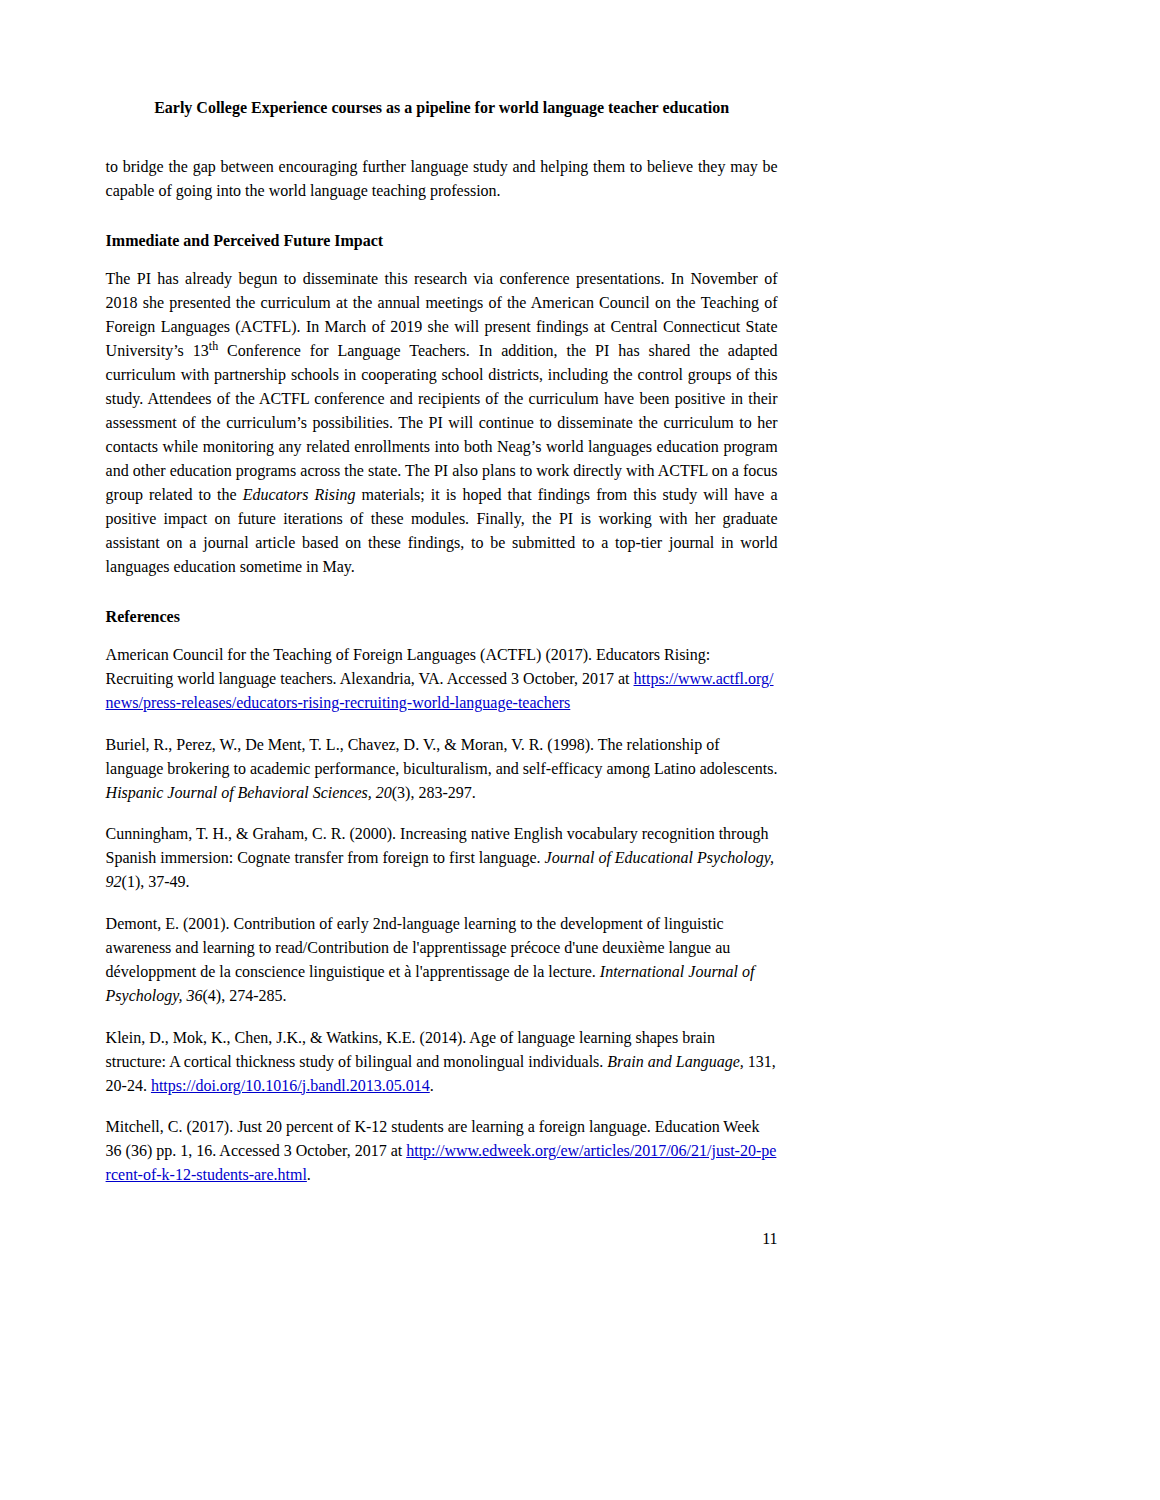Early College Experience courses as a pipeline for world language teacher education
to bridge the gap between encouraging further language study and helping them to believe they may be capable of going into the world language teaching profession.
Immediate and Perceived Future Impact
The PI has already begun to disseminate this research via conference presentations. In November of 2018 she presented the curriculum at the annual meetings of the American Council on the Teaching of Foreign Languages (ACTFL). In March of 2019 she will present findings at Central Connecticut State University’s 13th Conference for Language Teachers. In addition, the PI has shared the adapted curriculum with partnership schools in cooperating school districts, including the control groups of this study. Attendees of the ACTFL conference and recipients of the curriculum have been positive in their assessment of the curriculum’s possibilities. The PI will continue to disseminate the curriculum to her contacts while monitoring any related enrollments into both Neag’s world languages education program and other education programs across the state. The PI also plans to work directly with ACTFL on a focus group related to the Educators Rising materials; it is hoped that findings from this study will have a positive impact on future iterations of these modules. Finally, the PI is working with her graduate assistant on a journal article based on these findings, to be submitted to a top-tier journal in world languages education sometime in May.
References
American Council for the Teaching of Foreign Languages (ACTFL) (2017). Educators Rising: Recruiting world language teachers. Alexandria, VA. Accessed 3 October, 2017 at https://www.actfl.org/news/press-releases/educators-rising-recruiting-world-language-teachers
Buriel, R., Perez, W., De Ment, T. L., Chavez, D. V., & Moran, V. R. (1998). The relationship of language brokering to academic performance, biculturalism, and self-efficacy among Latino adolescents. Hispanic Journal of Behavioral Sciences, 20(3), 283-297.
Cunningham, T. H., & Graham, C. R. (2000). Increasing native English vocabulary recognition through Spanish immersion: Cognate transfer from foreign to first language. Journal of Educational Psychology, 92(1), 37-49.
Demont, E. (2001). Contribution of early 2nd-language learning to the development of linguistic awareness and learning to read/Contribution de l'apprentissage précoce d'une deuxième langue au développment de la conscience linguistique et à l'apprentissage de la lecture. International Journal of Psychology, 36(4), 274-285.
Klein, D., Mok, K., Chen, J.K., & Watkins, K.E. (2014). Age of language learning shapes brain structure: A cortical thickness study of bilingual and monolingual individuals. Brain and Language, 131, 20-24. https://doi.org/10.1016/j.bandl.2013.05.014.
Mitchell, C. (2017). Just 20 percent of K-12 students are learning a foreign language. Education Week 36 (36) pp. 1, 16. Accessed 3 October, 2017 at http://www.edweek.org/ew/articles/2017/06/21/just-20-percent-of-k-12-students-are.html.
11